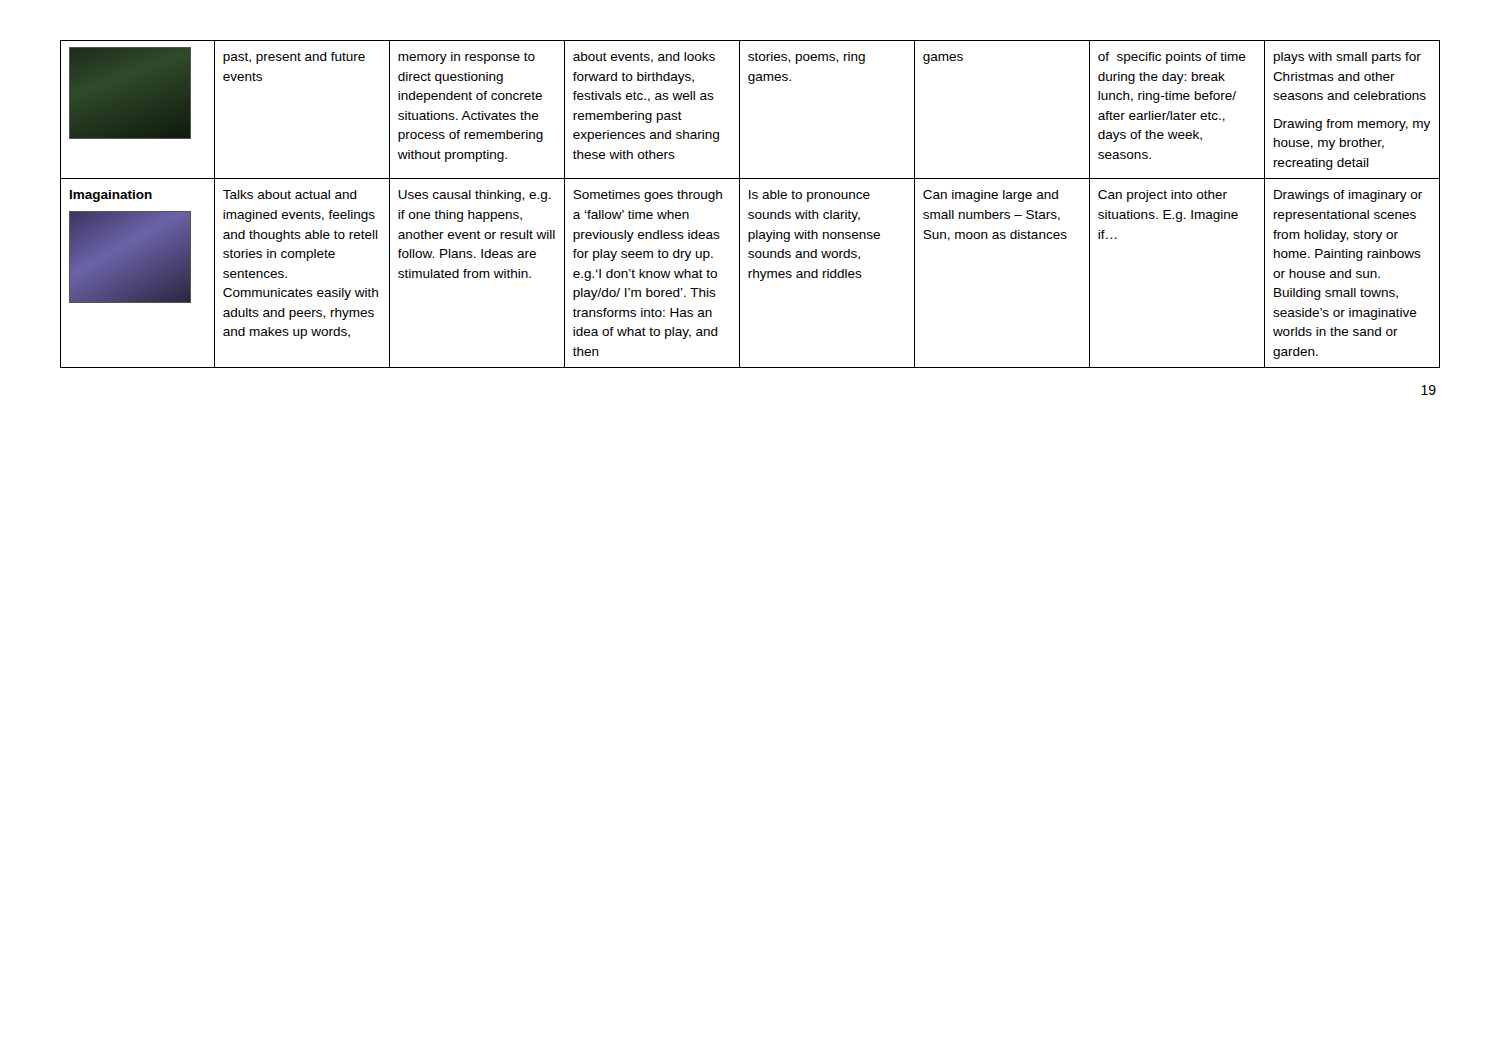| | past, present and future events | memory in response to direct questioning independent of concrete situations. Activates the process of remembering without prompting. | about events, and looks forward to birthdays, festivals etc., as well as remembering past experiences and sharing these with others | stories, poems, ring games. | games | of specific points of time during the day: break lunch, ring-time before/ after earlier/later etc., days of the week, seasons. | plays with small parts for Christmas and other seasons and celebrations Drawing from memory, my house, my brother, recreating detail |
| I magaination | Talks about actual and imagined events, feelings and thoughts able to retell stories in complete sentences. Communicates easily with adults and peers, rhymes and makes up words, | Uses causal thinking, e.g. if one thing happens, another event or result will follow. Plans. Ideas are stimulated from within. | Sometimes goes through a ‘fallow’ time when previously endless ideas for play seem to dry up. e.g.‘I don’t know what to play/do/ I’m bored’. This transforms into: Has an idea of what to play, and then | Is able to pronounce sounds with clarity, playing with nonsense sounds and words, rhymes and riddles | Can imagine large and small numbers – Stars, Sun, moon as distances | Can project into other situations. E.g. Imagine if… | Drawings of imaginary or representational scenes from holiday, story or home. Painting rainbows or house and sun. Building small towns, seaside’s or imaginative worlds in the sand or garden. |
19